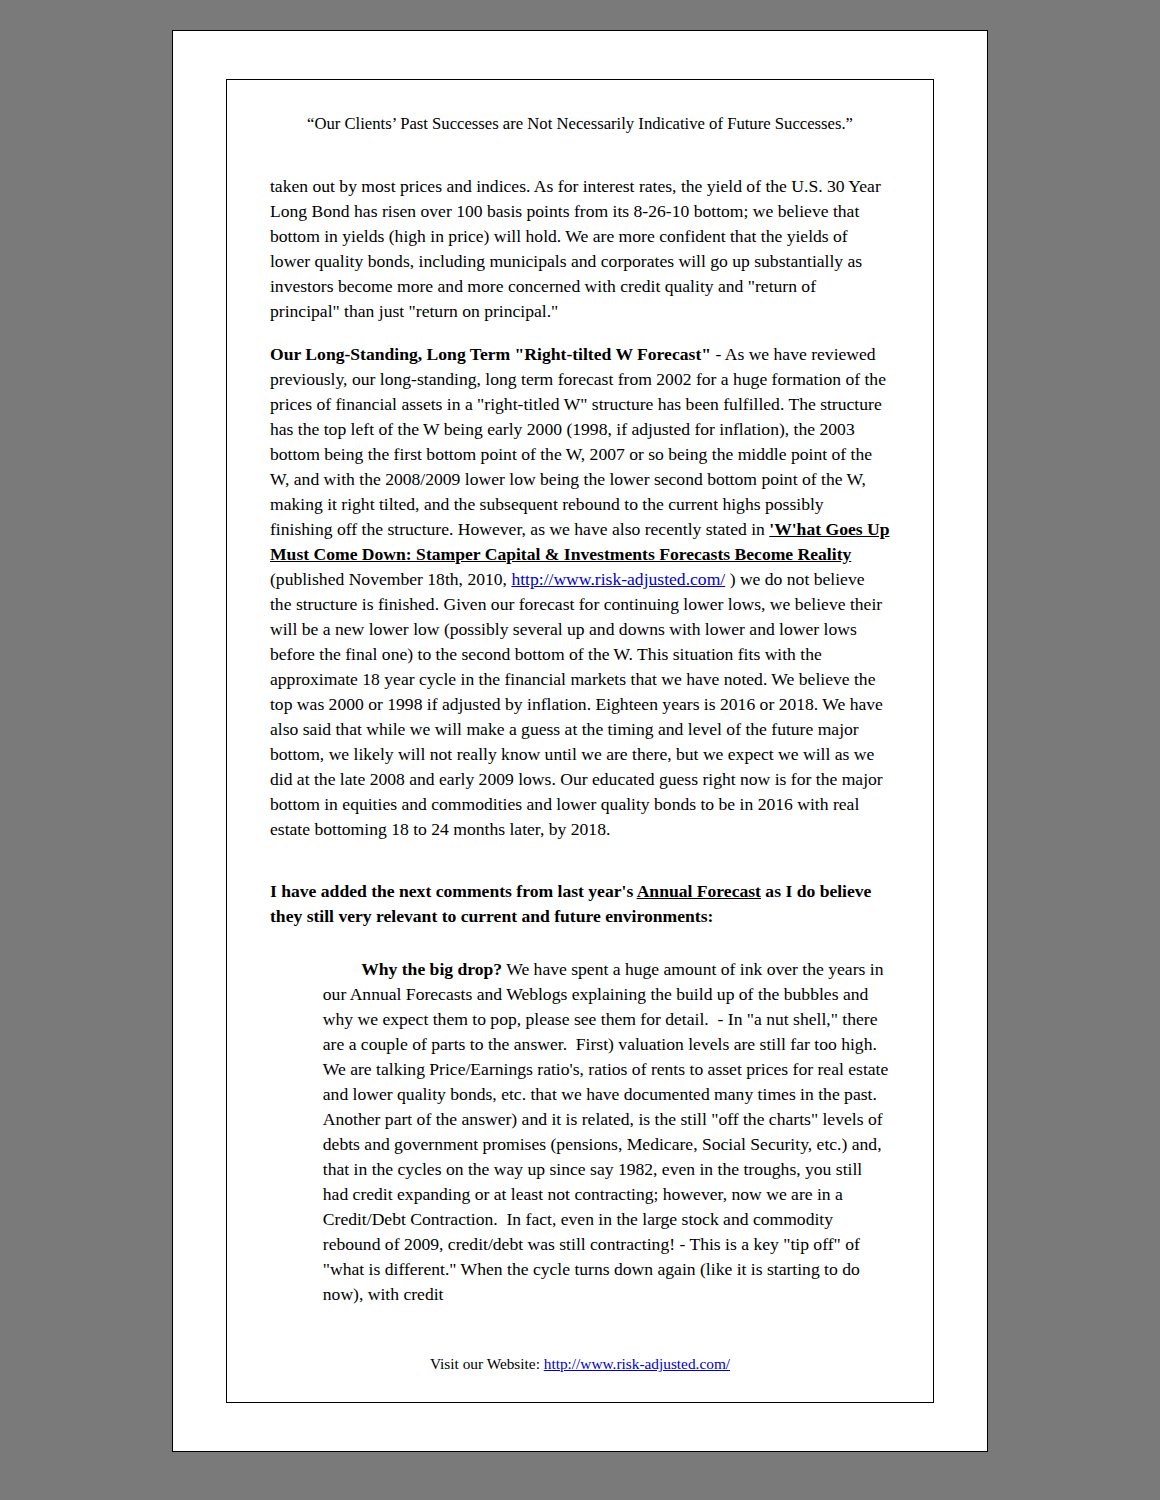“Our Clients’ Past Successes are Not Necessarily Indicative of Future Successes.”
taken out by most prices and indices. As for interest rates, the yield of the U.S. 30 Year Long Bond has risen over 100 basis points from its 8-26-10 bottom; we believe that bottom in yields (high in price) will hold. We are more confident that the yields of lower quality bonds, including municipals and corporates will go up substantially as investors become more and more concerned with credit quality and "return of principal" than just "return on principal."
Our Long-Standing, Long Term "Right-tilted W Forecast" - As we have reviewed previously, our long-standing, long term forecast from 2002 for a huge formation of the prices of financial assets in a "right-titled W" structure has been fulfilled. The structure has the top left of the W being early 2000 (1998, if adjusted for inflation), the 2003 bottom being the first bottom point of the W, 2007 or so being the middle point of the W, and with the 2008/2009 lower low being the lower second bottom point of the W, making it right tilted, and the subsequent rebound to the current highs possibly finishing off the structure. However, as we have also recently stated in 'W'hat Goes Up Must Come Down: Stamper Capital & Investments Forecasts Become Reality (published November 18th, 2010, http://www.risk-adjusted.com/ ) we do not believe the structure is finished. Given our forecast for continuing lower lows, we believe their will be a new lower low (possibly several up and downs with lower and lower lows before the final one) to the second bottom of the W. This situation fits with the approximate 18 year cycle in the financial markets that we have noted. We believe the top was 2000 or 1998 if adjusted by inflation. Eighteen years is 2016 or 2018. We have also said that while we will make a guess at the timing and level of the future major bottom, we likely will not really know until we are there, but we expect we will as we did at the late 2008 and early 2009 lows. Our educated guess right now is for the major bottom in equities and commodities and lower quality bonds to be in 2016 with real estate bottoming 18 to 24 months later, by 2018.
I have added the next comments from last year's Annual Forecast as I do believe they still very relevant to current and future environments:
Why the big drop? We have spent a huge amount of ink over the years in our Annual Forecasts and Weblogs explaining the build up of the bubbles and why we expect them to pop, please see them for detail. - In "a nut shell," there are a couple of parts to the answer. First) valuation levels are still far too high. We are talking Price/Earnings ratio's, ratios of rents to asset prices for real estate and lower quality bonds, etc. that we have documented many times in the past. Another part of the answer) and it is related, is the still "off the charts" levels of debts and government promises (pensions, Medicare, Social Security, etc.) and, that in the cycles on the way up since say 1982, even in the troughs, you still had credit expanding or at least not contracting; however, now we are in a Credit/Debt Contraction. In fact, even in the large stock and commodity rebound of 2009, credit/debt was still contracting! - This is a key "tip off" of "what is different." When the cycle turns down again (like it is starting to do now), with credit
Visit our Website: http://www.risk-adjusted.com/